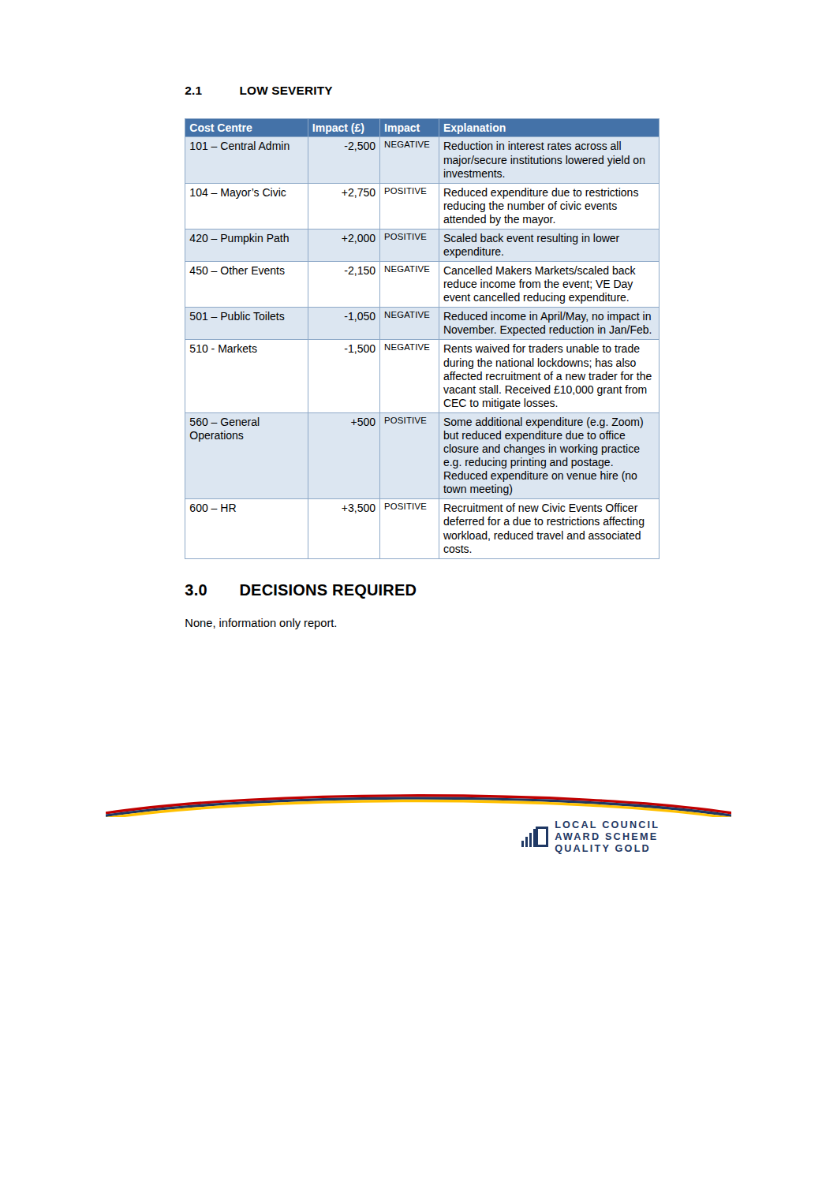2.1 LOW SEVERITY
| Cost Centre | Impact (£) | Impact | Explanation |
| --- | --- | --- | --- |
| 101 – Central Admin | -2,500 | NEGATIVE | Reduction in interest rates across all major/secure institutions lowered yield on investments. |
| 104 – Mayor’s Civic | +2,750 | POSITIVE | Reduced expenditure due to restrictions reducing the number of civic events attended by the mayor. |
| 420 – Pumpkin Path | +2,000 | POSITIVE | Scaled back event resulting in lower expenditure. |
| 450 – Other Events | -2,150 | NEGATIVE | Cancelled Makers Markets/scaled back reduce income from the event; VE Day event cancelled reducing expenditure. |
| 501 – Public Toilets | -1,050 | NEGATIVE | Reduced income in April/May, no impact in November. Expected reduction in Jan/Feb. |
| 510 - Markets | -1,500 | NEGATIVE | Rents waived for traders unable to trade during the national lockdowns; has also affected recruitment of a new trader for the vacant stall. Received £10,000 grant from CEC to mitigate losses. |
| 560 – General Operations | +500 | POSITIVE | Some additional expenditure (e.g. Zoom) but reduced expenditure due to office closure and changes in working practice e.g. reducing printing and postage. Reduced expenditure on venue hire (no town meeting) |
| 600 – HR | +3,500 | POSITIVE | Recruitment of new Civic Events Officer deferred for a due to restrictions affecting workload, reduced travel and associated costs. |
3.0 DECISIONS REQUIRED
None, information only report.
Local Council
Award Scheme
Quality Gold